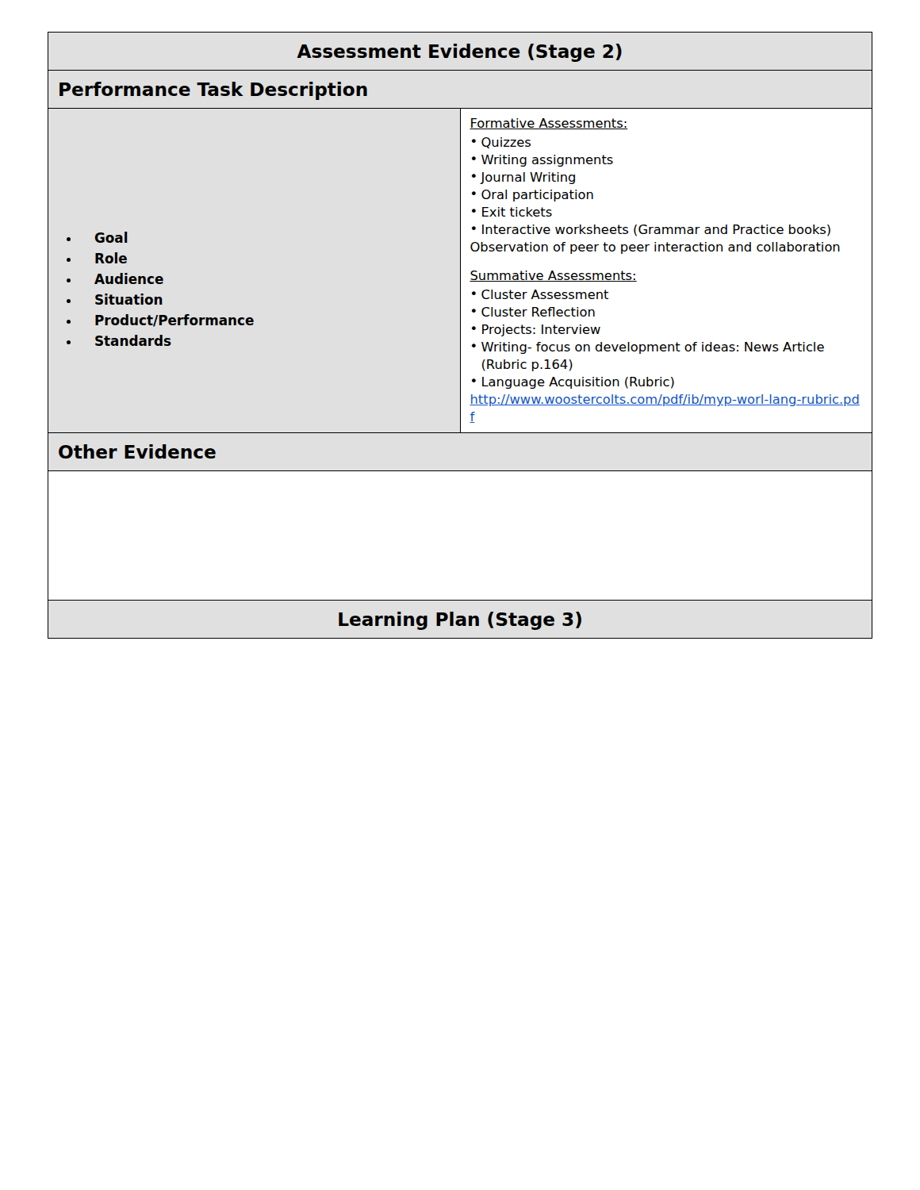| Assessment Evidence (Stage 2) |
| Performance Task Description |
| Goal Role Audience Situation Product/Performance Standards | Formative Assessments: Quizzes Writing assignments Journal Writing Oral participation Exit tickets Interactive worksheets (Grammar and Practice books) Observation of peer to peer interaction and collaboration Summative Assessments: Cluster Assessment Cluster Reflection Projects: Interview Writing- focus on development of ideas: News Article (Rubric p.164) Language Acquisition (Rubric) http://www.woostercolts.com/pdf/ib/myp-worl-lang-rubric.pdf |
| Other Evidence |
| Learning Plan (Stage 3) |